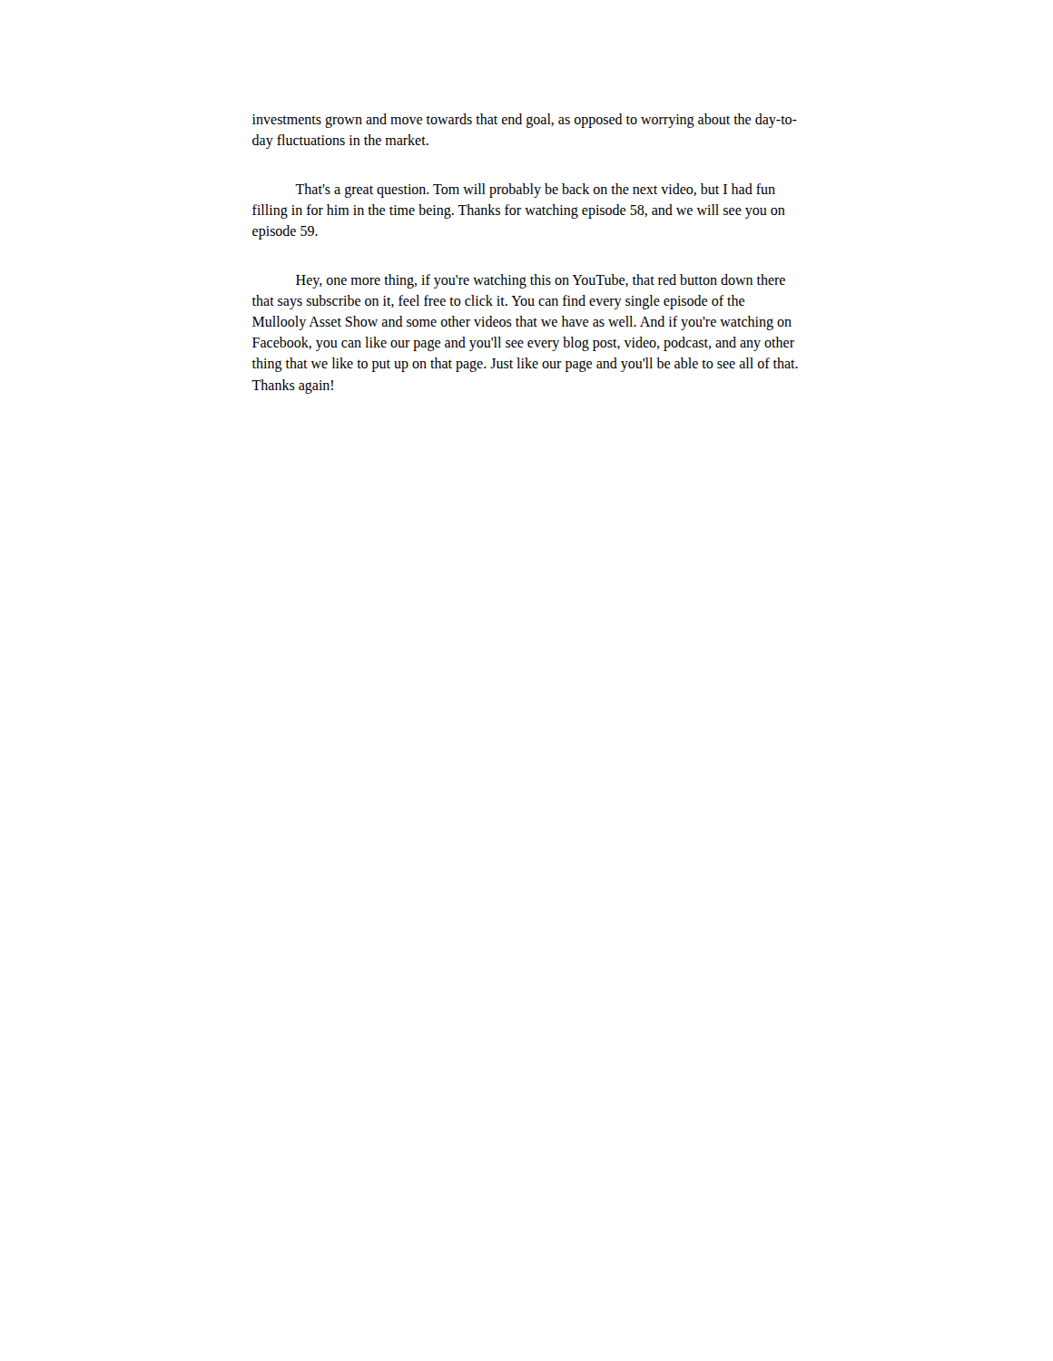investments grown and move towards that end goal, as opposed to worrying about the day-to-day fluctuations in the market.
That's a great question. Tom will probably be back on the next video, but I had fun filling in for him in the time being. Thanks for watching episode 58, and we will see you on episode 59.
Hey, one more thing, if you're watching this on YouTube, that red button down there that says subscribe on it, feel free to click it. You can find every single episode of the Mullooly Asset Show and some other videos that we have as well. And if you're watching on Facebook, you can like our page and you'll see every blog post, video, podcast, and any other thing that we like to put up on that page. Just like our page and you'll be able to see all of that. Thanks again!